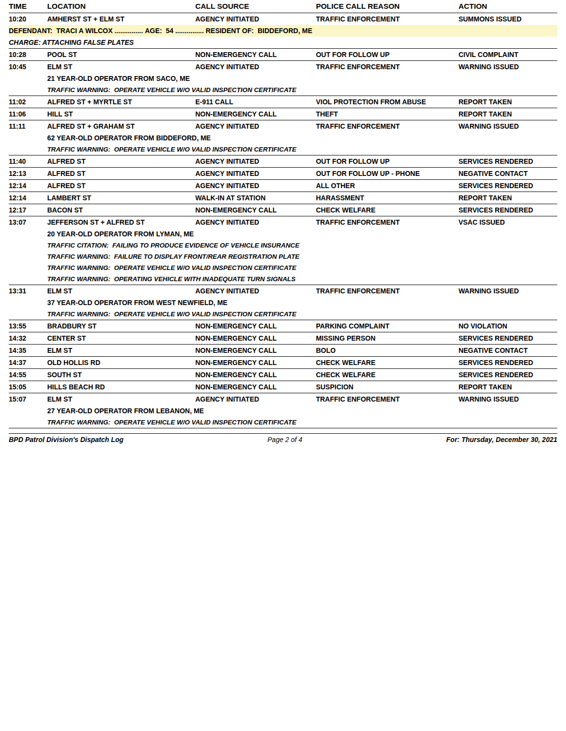| TIME | LOCATION | CALL SOURCE | POLICE CALL REASON | ACTION |
| 10:20 | AMHERST ST + ELM ST | AGENCY INITIATED | TRAFFIC ENFORCEMENT | SUMMONS ISSUED |
| DEFENDANT: TRACI A WILCOX ............... AGE: 54 ............... RESIDENT OF: BIDDEFORD, ME |
| CHARGE: ATTACHING FALSE PLATES |
| 10:28 | POOL ST | NON-EMERGENCY CALL | OUT FOR FOLLOW UP | CIVIL COMPLAINT |
| 10:45 | ELM ST | AGENCY INITIATED | TRAFFIC ENFORCEMENT | WARNING ISSUED |
| | 21 YEAR-OLD OPERATOR FROM SACO, ME |
| | TRAFFIC WARNING: OPERATE VEHICLE W/O VALID INSPECTION CERTIFICATE |
| 11:02 | ALFRED ST + MYRTLE ST | E-911 CALL | VIOL PROTECTION FROM ABUSE | REPORT TAKEN |
| 11:06 | HILL ST | NON-EMERGENCY CALL | THEFT | REPORT TAKEN |
| 11:11 | ALFRED ST + GRAHAM ST | AGENCY INITIATED | TRAFFIC ENFORCEMENT | WARNING ISSUED |
| | 62 YEAR-OLD OPERATOR FROM BIDDEFORD, ME |
| | TRAFFIC WARNING: OPERATE VEHICLE W/O VALID INSPECTION CERTIFICATE |
| 11:40 | ALFRED ST | AGENCY INITIATED | OUT FOR FOLLOW UP | SERVICES RENDERED |
| 12:13 | ALFRED ST | AGENCY INITIATED | OUT FOR FOLLOW UP - PHONE | NEGATIVE CONTACT |
| 12:14 | ALFRED ST | AGENCY INITIATED | ALL OTHER | SERVICES RENDERED |
| 12:14 | LAMBERT ST | WALK-IN AT STATION | HARASSMENT | REPORT TAKEN |
| 12:17 | BACON ST | NON-EMERGENCY CALL | CHECK WELFARE | SERVICES RENDERED |
| 13:07 | JEFFERSON ST + ALFRED ST | AGENCY INITIATED | TRAFFIC ENFORCEMENT | VSAC ISSUED |
| | 20 YEAR-OLD OPERATOR FROM LYMAN, ME |
| | TRAFFIC CITATION: FAILING TO PRODUCE EVIDENCE OF VEHICLE INSURANCE |
| | TRAFFIC WARNING: FAILURE TO DISPLAY FRONT/REAR REGISTRATION PLATE |
| | TRAFFIC WARNING: OPERATE VEHICLE W/O VALID INSPECTION CERTIFICATE |
| | TRAFFIC WARNING: OPERATING VEHICLE WITH INADEQUATE TURN SIGNALS |
| 13:31 | ELM ST | AGENCY INITIATED | TRAFFIC ENFORCEMENT | WARNING ISSUED |
| | 37 YEAR-OLD OPERATOR FROM WEST NEWFIELD, ME |
| | TRAFFIC WARNING: OPERATE VEHICLE W/O VALID INSPECTION CERTIFICATE |
| 13:55 | BRADBURY ST | NON-EMERGENCY CALL | PARKING COMPLAINT | NO VIOLATION |
| 14:32 | CENTER ST | NON-EMERGENCY CALL | MISSING PERSON | SERVICES RENDERED |
| 14:35 | ELM ST | NON-EMERGENCY CALL | BOLO | NEGATIVE CONTACT |
| 14:37 | OLD HOLLIS RD | NON-EMERGENCY CALL | CHECK WELFARE | SERVICES RENDERED |
| 14:55 | SOUTH ST | NON-EMERGENCY CALL | CHECK WELFARE | SERVICES RENDERED |
| 15:05 | HILLS BEACH RD | NON-EMERGENCY CALL | SUSPICION | REPORT TAKEN |
| 15:07 | ELM ST | AGENCY INITIATED | TRAFFIC ENFORCEMENT | WARNING ISSUED |
| | 27 YEAR-OLD OPERATOR FROM LEBANON, ME |
| | TRAFFIC WARNING: OPERATE VEHICLE W/O VALID INSPECTION CERTIFICATE |
BPD Patrol Division's Dispatch Log
Page 2 of 4
For: Thursday, December 30, 2021